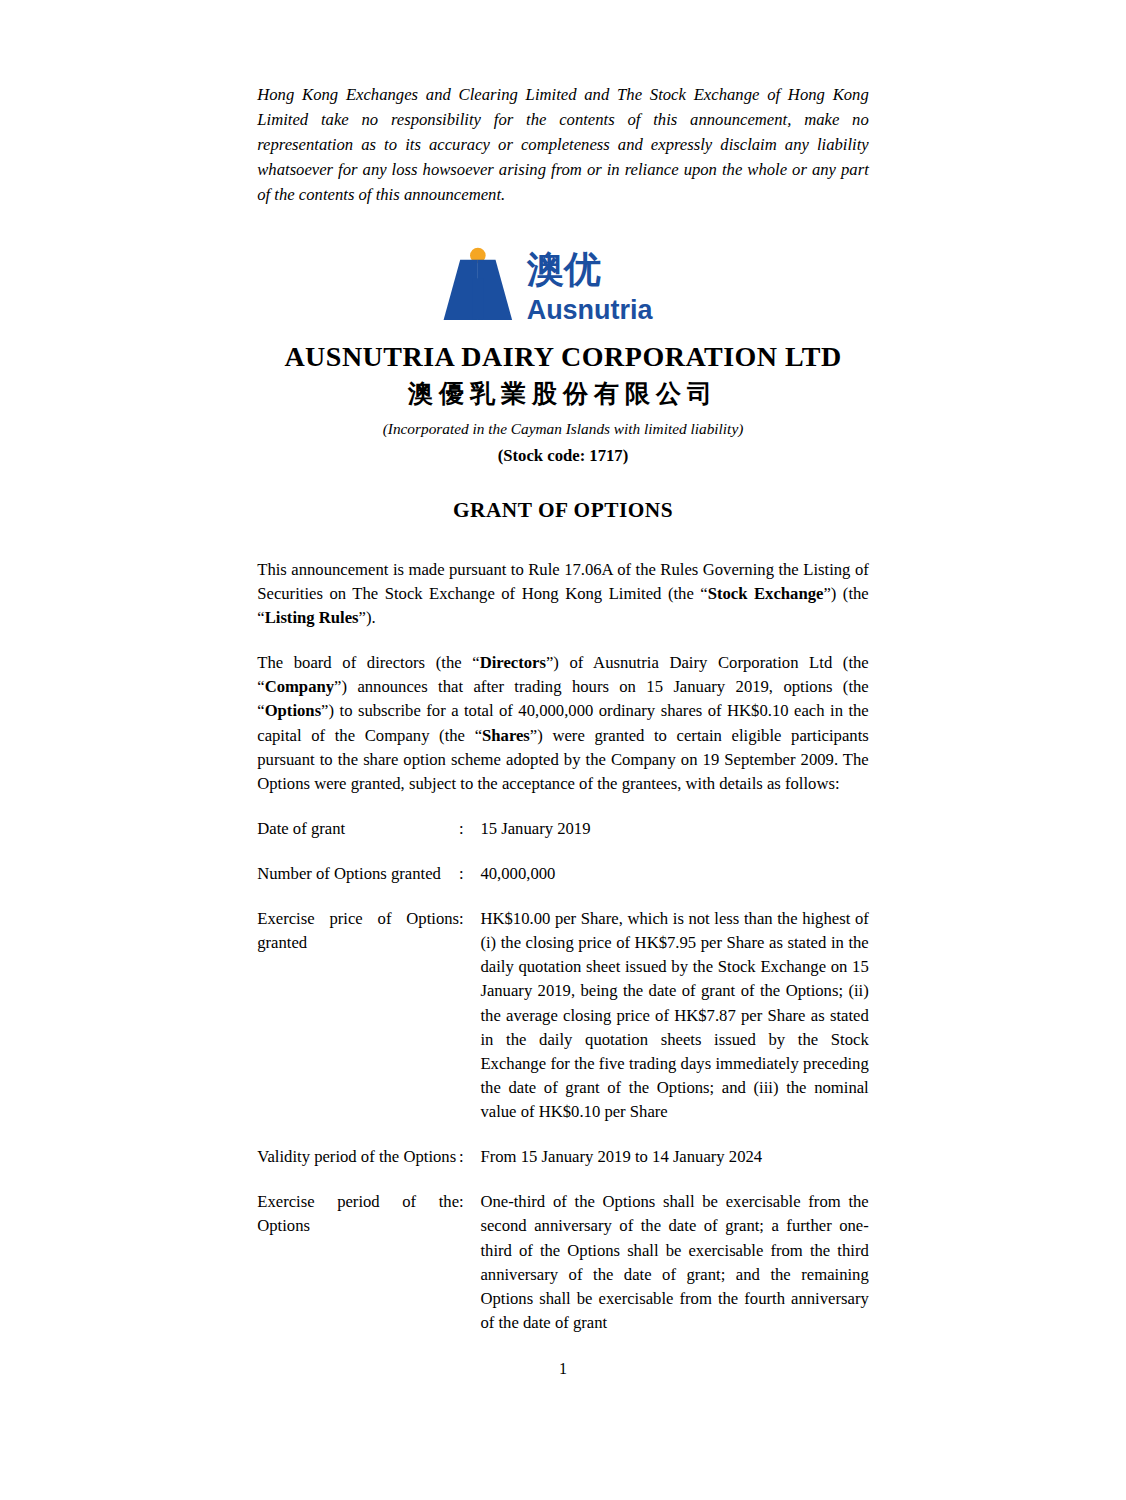Hong Kong Exchanges and Clearing Limited and The Stock Exchange of Hong Kong Limited take no responsibility for the contents of this announcement, make no representation as to its accuracy or completeness and expressly disclaim any liability whatsoever for any loss howsoever arising from or in reliance upon the whole or any part of the contents of this announcement.
澳优 Ausnutria
AUSNUTRIA DAIRY CORPORATION LTD
澳優乳業股份有限公司
(Incorporated in the Cayman Islands with limited liability)
(Stock code: 1717)
GRANT OF OPTIONS
This announcement is made pursuant to Rule 17.06A of the Rules Governing the Listing of Securities on The Stock Exchange of Hong Kong Limited (the “Stock Exchange”) (the “Listing Rules”).
The board of directors (the “Directors”) of Ausnutria Dairy Corporation Ltd (the “Company”) announces that after trading hours on 15 January 2019, options (the “Options”) to subscribe for a total of 40,000,000 ordinary shares of HK$0.10 each in the capital of the Company (the “Shares”) were granted to certain eligible participants pursuant to the share option scheme adopted by the Company on 19 September 2009. The Options were granted, subject to the acceptance of the grantees, with details as follows:
| Date of grant | : | 15 January 2019 |
| Number of Options granted | : | 40,000,000 |
| Exercise price of Options granted | : | HK$10.00 per Share, which is not less than the highest of (i) the closing price of HK$7.95 per Share as stated in the daily quotation sheet issued by the Stock Exchange on 15 January 2019, being the date of grant of the Options; (ii) the average closing price of HK$7.87 per Share as stated in the daily quotation sheets issued by the Stock Exchange for the five trading days immediately preceding the date of grant of the Options; and (iii) the nominal value of HK$0.10 per Share |
| Validity period of the Options | : | From 15 January 2019 to 14 January 2024 |
| Exercise period of the Options | : | One-third of the Options shall be exercisable from the second anniversary of the date of grant; a further one-third of the Options shall be exercisable from the third anniversary of the date of grant; and the remaining Options shall be exercisable from the fourth anniversary of the date of grant |
1